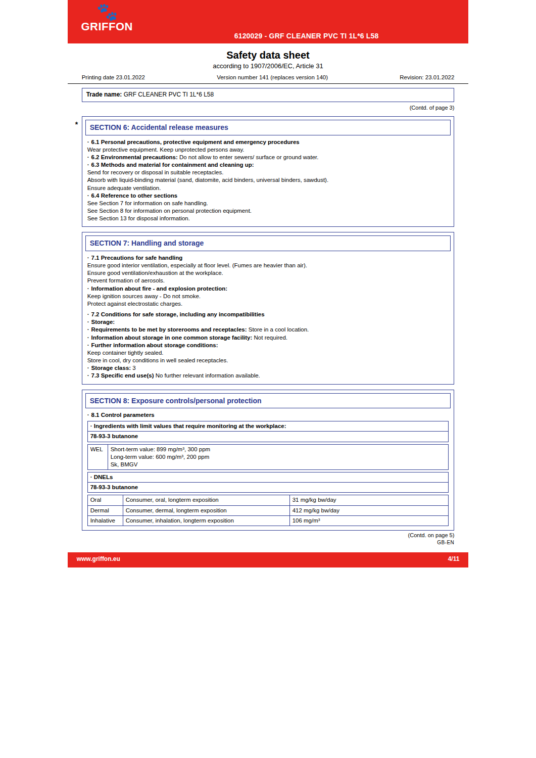🐾
GRIFFON
6120029 - GRF CLEANER PVC TI 1L*6 L58
Safety data sheet
according to 1907/2006/EC, Article 31
Printing date 23.01.2022
Version number 141 (replaces version 140)
Revision: 23.01.2022
Trade name: GRF CLEANER PVC TI 1L*6 L58
(Contd. of page 3)
*
SECTION 6: Accidental release measures
6.1 Personal precautions, protective equipment and emergency procedures
Wear protective equipment. Keep unprotected persons away.
6.2 Environmental precautions: Do not allow to enter sewers/ surface or ground water.
6.3 Methods and material for containment and cleaning up:
Send for recovery or disposal in suitable receptacles.
Absorb with liquid-binding material (sand, diatomite, acid binders, universal binders, sawdust).
Ensure adequate ventilation.
6.4 Reference to other sections
See Section 7 for information on safe handling.
See Section 8 for information on personal protection equipment.
See Section 13 for disposal information.
SECTION 7: Handling and storage
7.1 Precautions for safe handling
Ensure good interior ventilation, especially at floor level. (Fumes are heavier than air).
Ensure good ventilation/exhaustion at the workplace.
Prevent formation of aerosols.
Information about fire - and explosion protection:
Keep ignition sources away - Do not smoke.
Protect against electrostatic charges.
7.2 Conditions for safe storage, including any incompatibilities
Storage:
Requirements to be met by storerooms and receptacles: Store in a cool location.
Information about storage in one common storage facility: Not required.
Further information about storage conditions:
Keep container tightly sealed.
Store in cool, dry conditions in well sealed receptacles.
Storage class: 3
7.3 Specific end use(s) No further relevant information available.
SECTION 8: Exposure controls/personal protection
8.1 Control parameters
| · Ingredients with limit values that require monitoring at the workplace: |
| 78-93-3 butanone |
| WEL | Short-term value: 899 mg/m³, 300 ppm Long-term value: 600 mg/m³, 200 ppm Sk, BMGV |
| · DNELs |
| 78-93-3 butanone |
| Oral | Consumer, oral, longterm exposition | 31 mg/kg bw/day |
| Dermal | Consumer, dermal, longterm exposition | 412 mg/kg bw/day |
| Inhalative | Consumer, inhalation, longterm exposition | 106 mg/m³ |
(Contd. on page 5)
GB-EN
www.griffon.eu
4/11